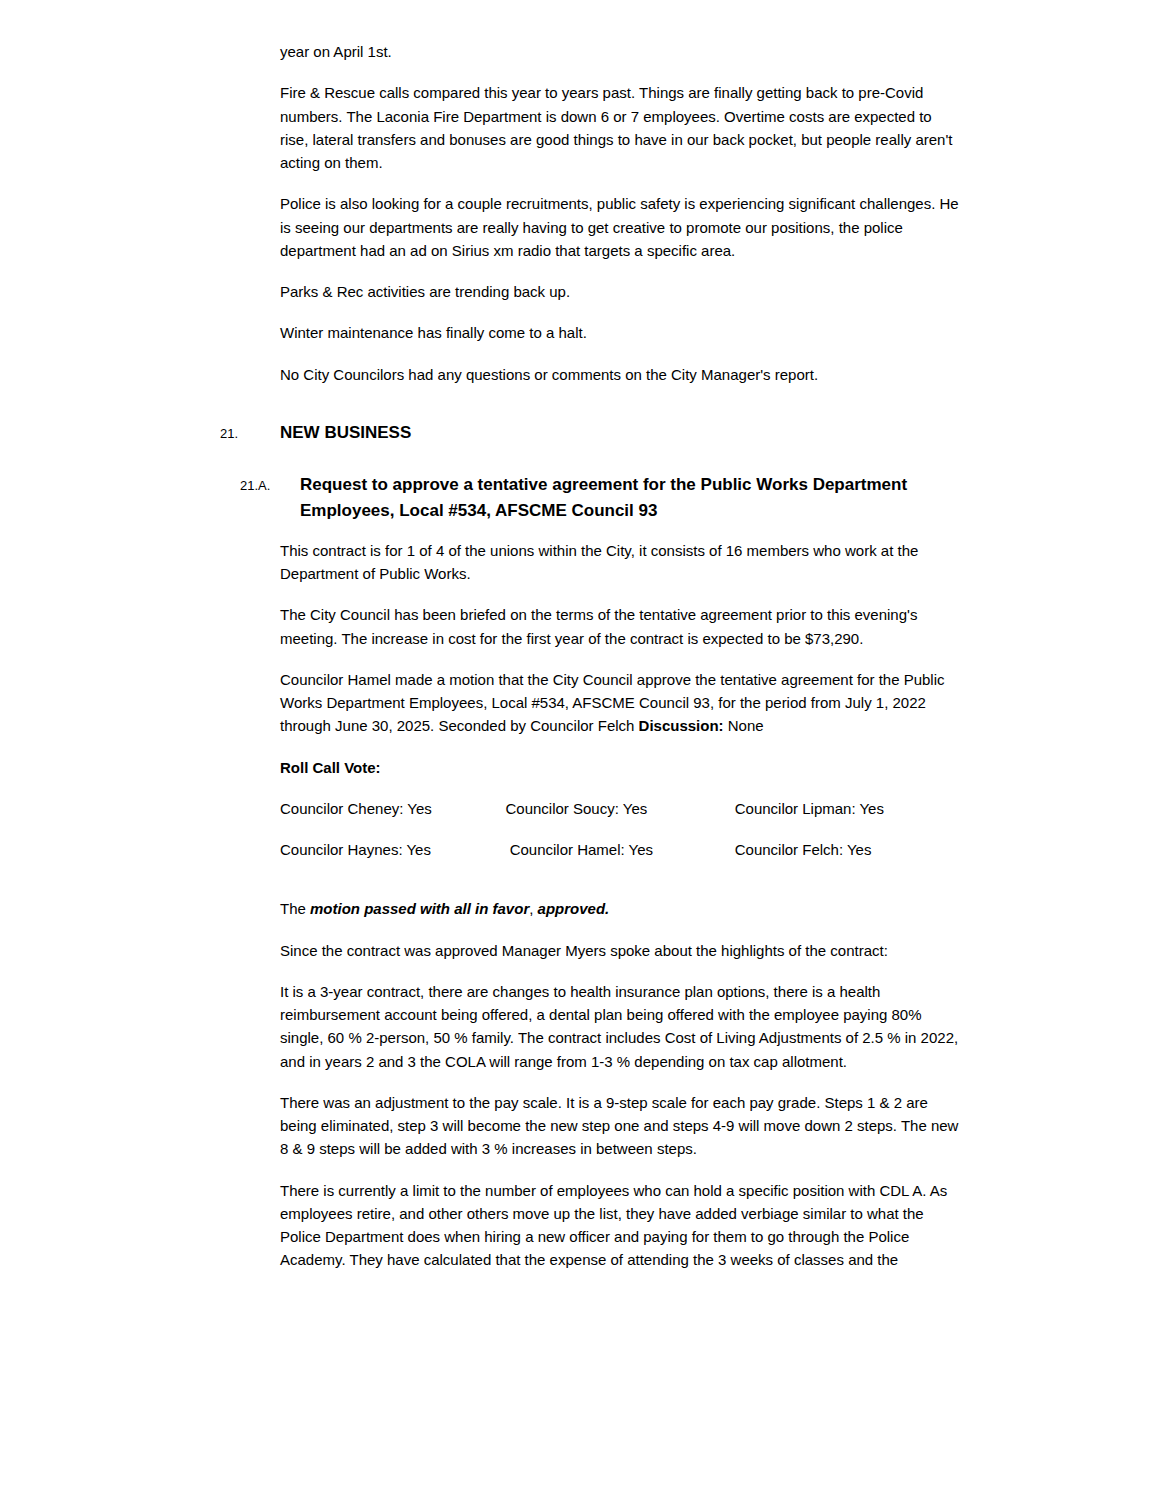year on April 1st.
Fire & Rescue calls compared this year to years past. Things are finally getting back to pre-Covid numbers. The Laconia Fire Department is down 6 or 7 employees. Overtime costs are expected to rise, lateral transfers and bonuses are good things to have in our back pocket, but people really aren't acting on them.
Police is also looking for a couple recruitments, public safety is experiencing significant challenges. He is seeing our departments are really having to get creative to promote our positions, the police department had an ad on Sirius xm radio that targets a specific area.
Parks & Rec activities are trending back up.
Winter maintenance has finally come to a halt.
No City Councilors had any questions or comments on the City Manager's report.
21.
NEW BUSINESS
21.A.
Request to approve a tentative agreement for the Public Works Department Employees, Local #534, AFSCME Council 93
This contract is for 1 of 4 of the unions within the City, it consists of 16 members who work at the Department of Public Works.
The City Council has been briefed on the terms of the tentative agreement prior to this evening's meeting. The increase in cost for the first year of the contract is expected to be $73,290.
Councilor Hamel made a motion that the City Council approve the tentative agreement for the Public Works Department Employees, Local #534, AFSCME Council 93, for the period from July 1, 2022 through June 30, 2025. Seconded by Councilor Felch Discussion: None
Roll Call Vote:
| Councilor Cheney: Yes | Councilor Soucy: Yes | Councilor Lipman: Yes |
| Councilor Haynes: Yes | Councilor Hamel: Yes | Councilor Felch: Yes |
The motion passed with all in favor, approved.
Since the contract was approved Manager Myers spoke about the highlights of the contract:
It is a 3-year contract, there are changes to health insurance plan options, there is a health reimbursement account being offered, a dental plan being offered with the employee paying 80% single, 60 % 2-person, 50 % family. The contract includes Cost of Living Adjustments of 2.5 % in 2022, and in years 2 and 3 the COLA will range from 1-3 % depending on tax cap allotment.
There was an adjustment to the pay scale. It is a 9-step scale for each pay grade. Steps 1 & 2 are being eliminated, step 3 will become the new step one and steps 4-9 will move down 2 steps. The new 8 & 9 steps will be added with 3 % increases in between steps.
There is currently a limit to the number of employees who can hold a specific position with CDL A. As employees retire, and other others move up the list, they have added verbiage similar to what the Police Department does when hiring a new officer and paying for them to go through the Police Academy. They have calculated that the expense of attending the 3 weeks of classes and the